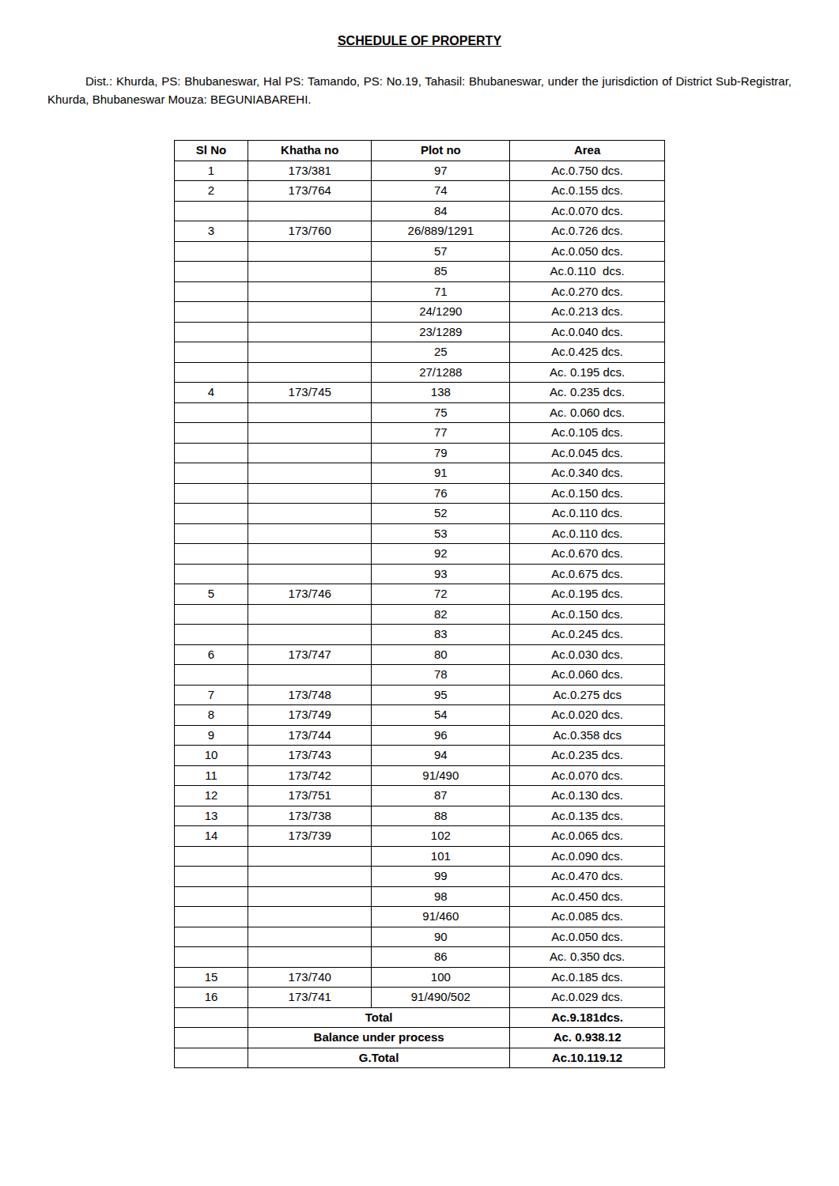SCHEDULE OF PROPERTY
Dist.: Khurda, PS: Bhubaneswar, Hal PS: Tamando, PS: No.19, Tahasil: Bhubaneswar, under the jurisdiction of District Sub-Registrar, Khurda, Bhubaneswar Mouza: BEGUNIABAREHI.
| Sl No | Khatha no | Plot no | Area |
| --- | --- | --- | --- |
| 1 | 173/381 | 97 | Ac.0.750 dcs. |
| 2 | 173/764 | 74 | Ac.0.155 dcs. |
| | | 84 | Ac.0.070 dcs. |
| 3 | 173/760 | 26/889/1291 | Ac.0.726 dcs. |
| | | 57 | Ac.0.050 dcs. |
| | | 85 | Ac.0.110 dcs. |
| | | 71 | Ac.0.270 dcs. |
| | | 24/1290 | Ac.0.213 dcs. |
| | | 23/1289 | Ac.0.040 dcs. |
| | | 25 | Ac.0.425 dcs. |
| | | 27/1288 | Ac. 0.195 dcs. |
| 4 | 173/745 | 138 | Ac. 0.235 dcs. |
| | | 75 | Ac. 0.060 dcs. |
| | | 77 | Ac.0.105 dcs. |
| | | 79 | Ac.0.045 dcs. |
| | | 91 | Ac.0.340 dcs. |
| | | 76 | Ac.0.150 dcs. |
| | | 52 | Ac.0.110 dcs. |
| | | 53 | Ac.0.110 dcs. |
| | | 92 | Ac.0.670 dcs. |
| | | 93 | Ac.0.675 dcs. |
| 5 | 173/746 | 72 | Ac.0.195 dcs. |
| | | 82 | Ac.0.150 dcs. |
| | | 83 | Ac.0.245 dcs. |
| 6 | 173/747 | 80 | Ac.0.030 dcs. |
| | | 78 | Ac.0.060 dcs. |
| 7 | 173/748 | 95 | Ac.0.275 dcs |
| 8 | 173/749 | 54 | Ac.0.020 dcs. |
| 9 | 173/744 | 96 | Ac.0.358 dcs |
| 10 | 173/743 | 94 | Ac.0.235 dcs. |
| 11 | 173/742 | 91/490 | Ac.0.070 dcs. |
| 12 | 173/751 | 87 | Ac.0.130 dcs. |
| 13 | 173/738 | 88 | Ac.0.135 dcs. |
| 14 | 173/739 | 102 | Ac.0.065 dcs. |
| | | 101 | Ac.0.090 dcs. |
| | | 99 | Ac.0.470 dcs. |
| | | 98 | Ac.0.450 dcs. |
| | | 91/460 | Ac.0.085 dcs. |
| | | 90 | Ac.0.050 dcs. |
| | | 86 | Ac. 0.350 dcs. |
| 15 | 173/740 | 100 | Ac.0.185 dcs. |
| 16 | 173/741 | 91/490/502 | Ac.0.029 dcs. |
| | Total | Ac.9.181dcs. |
| | Balance under process | Ac. 0.938.12 |
| | G.Total | Ac.10.119.12 |